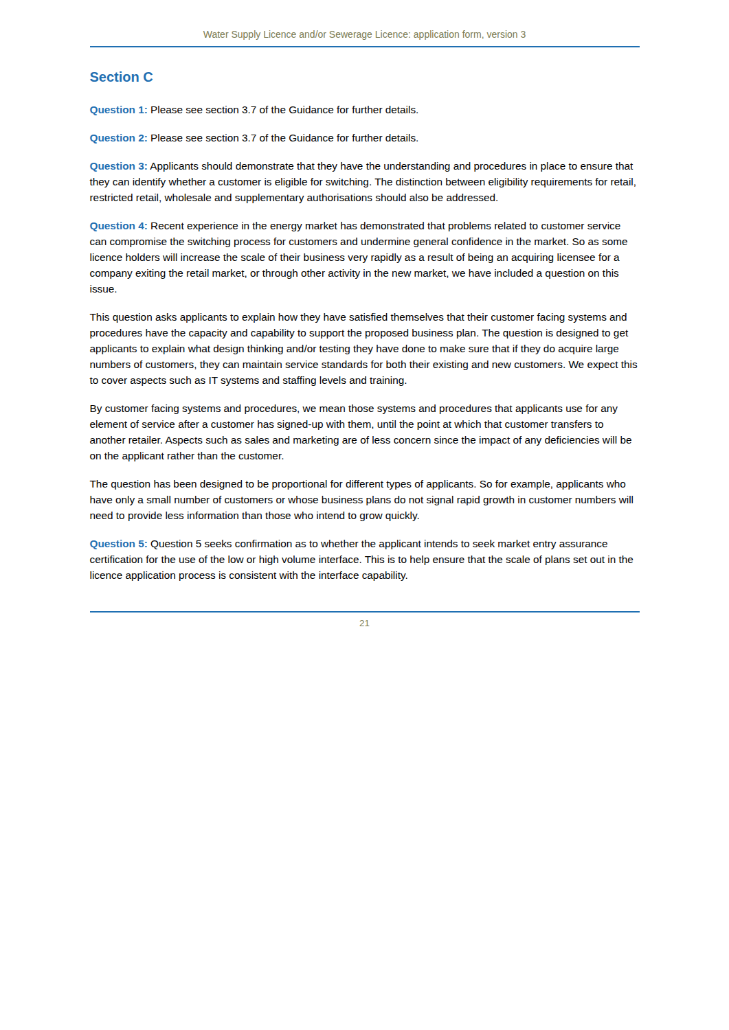Water Supply Licence and/or Sewerage Licence: application form, version 3
Section C
Question 1: Please see section 3.7 of the Guidance for further details.
Question 2: Please see section 3.7 of the Guidance for further details.
Question 3: Applicants should demonstrate that they have the understanding and procedures in place to ensure that they can identify whether a customer is eligible for switching. The distinction between eligibility requirements for retail, restricted retail, wholesale and supplementary authorisations should also be addressed.
Question 4: Recent experience in the energy market has demonstrated that problems related to customer service can compromise the switching process for customers and undermine general confidence in the market. So as some licence holders will increase the scale of their business very rapidly as a result of being an acquiring licensee for a company exiting the retail market, or through other activity in the new market, we have included a question on this issue.
This question asks applicants to explain how they have satisfied themselves that their customer facing systems and procedures have the capacity and capability to support the proposed business plan. The question is designed to get applicants to explain what design thinking and/or testing they have done to make sure that if they do acquire large numbers of customers, they can maintain service standards for both their existing and new customers. We expect this to cover aspects such as IT systems and staffing levels and training.
By customer facing systems and procedures, we mean those systems and procedures that applicants use for any element of service after a customer has signed-up with them, until the point at which that customer transfers to another retailer. Aspects such as sales and marketing are of less concern since the impact of any deficiencies will be on the applicant rather than the customer.
The question has been designed to be proportional for different types of applicants. So for example, applicants who have only a small number of customers or whose business plans do not signal rapid growth in customer numbers will need to provide less information than those who intend to grow quickly.
Question 5: Question 5 seeks confirmation as to whether the applicant intends to seek market entry assurance certification for the use of the low or high volume interface. This is to help ensure that the scale of plans set out in the licence application process is consistent with the interface capability.
21